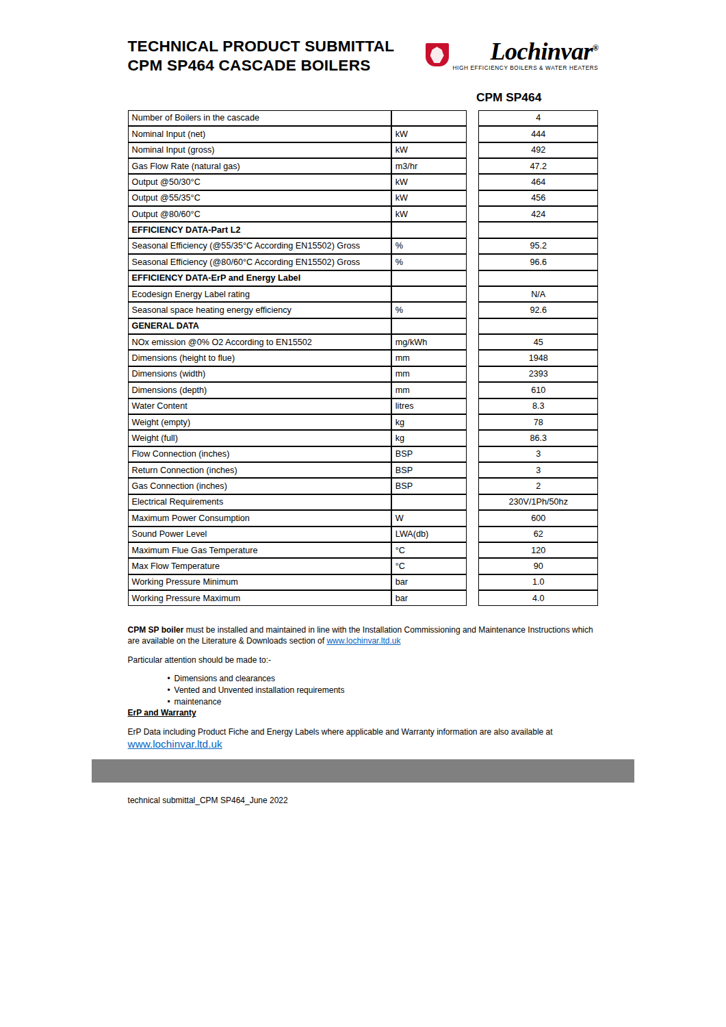TECHNICAL PRODUCT SUBMITTAL
CPM SP464 CASCADE BOILERS
Lochinvar®
High Efficiency Boilers & Water Heaters
CPM SP464
| Number of Boilers in the cascade | | | 4 |
| Nominal Input (net) | kW | | 444 |
| Nominal Input (gross) | kW | | 492 |
| Gas Flow Rate (natural gas) | m3/hr | | 47.2 |
| Output @50/30°C | kW | | 464 |
| Output @55/35°C | kW | | 456 |
| Output @80/60°C | kW | | 424 |
| EFFICIENCY DATA-Part L2 | | | |
| Seasonal Efficiency (@55/35°C According EN15502) Gross | % | | 95.2 |
| Seasonal Efficiency (@80/60°C According EN15502) Gross | % | | 96.6 |
| EFFICIENCY DATA-ErP and Energy Label | | | |
| Ecodesign Energy Label rating | | | N/A |
| Seasonal space heating energy efficiency | % | | 92.6 |
| GENERAL DATA | | | |
| NOx emission @0% O2 According to EN15502 | mg/kWh | | 45 |
| Dimensions (height to flue) | mm | | 1948 |
| Dimensions (width) | mm | | 2393 |
| Dimensions (depth) | mm | | 610 |
| Water Content | litres | | 8.3 |
| Weight (empty) | kg | | 78 |
| Weight (full) | kg | | 86.3 |
| Flow Connection (inches) | BSP | | 3 |
| Return Connection (inches) | BSP | | 3 |
| Gas Connection (inches) | BSP | | 2 |
| Electrical Requirements | | | 230V/1Ph/50hz |
| Maximum Power Consumption | W | | 600 |
| Sound Power Level | LWA(db) | | 62 |
| Maximum Flue Gas Temperature | °C | | 120 |
| Max Flow Temperature | °C | | 90 |
| Working Pressure Minimum | bar | | 1.0 |
| Working Pressure Maximum | bar | | 4.0 |
CPM SP boiler must be installed and maintained in line with the Installation Commissioning and Maintenance Instructions which are available on the Literature & Downloads section of www.lochinvar.ltd.uk
Particular attention should be made to:-
Dimensions and clearances
Vented and Unvented installation requirements
maintenance
ErP and Warranty
ErP Data including Product Fiche and Energy Labels where applicable and Warranty information are also available at www.lochinvar.ltd.uk
technical submittal_CPM SP464_June 2022